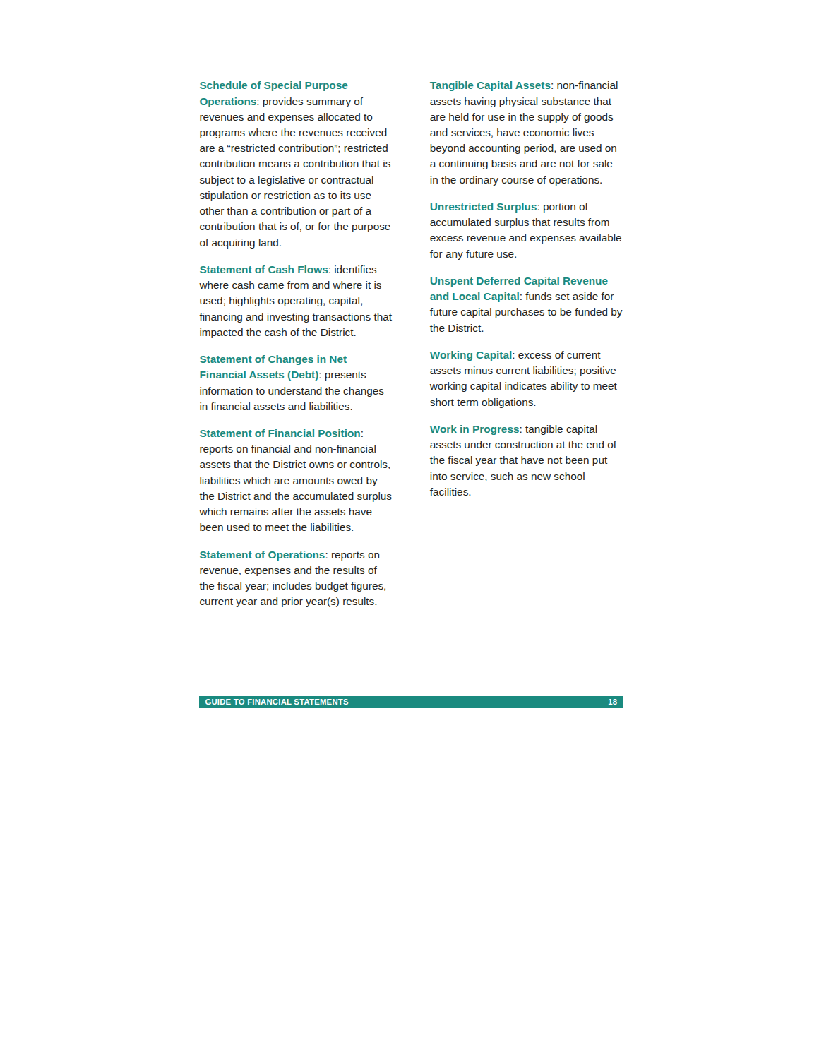Schedule of Special Purpose Operations: provides summary of revenues and expenses allocated to programs where the revenues received are a “restricted contribution”; restricted contribution means a contribution that is subject to a legislative or contractual stipulation or restriction as to its use other than a contribution or part of a contribution that is of, or for the purpose of acquiring land.
Statement of Cash Flows: identifies where cash came from and where it is used; highlights operating, capital, financing and investing transactions that impacted the cash of the District.
Statement of Changes in Net Financial Assets (Debt): presents information to understand the changes in financial assets and liabilities.
Statement of Financial Position: reports on financial and non-financial assets that the District owns or controls, liabilities which are amounts owed by the District and the accumulated surplus which remains after the assets have been used to meet the liabilities.
Statement of Operations: reports on revenue, expenses and the results of the fiscal year; includes budget figures, current year and prior year(s) results.
Tangible Capital Assets: non-financial assets having physical substance that are held for use in the supply of goods and services, have economic lives beyond accounting period, are used on a continuing basis and are not for sale in the ordinary course of operations.
Unrestricted Surplus: portion of accumulated surplus that results from excess revenue and expenses available for any future use.
Unspent Deferred Capital Revenue and Local Capital: funds set aside for future capital purchases to be funded by the District.
Working Capital: excess of current assets minus current liabilities; positive working capital indicates ability to meet short term obligations.
Work in Progress: tangible capital assets under construction at the end of the fiscal year that have not been put into service, such as new school facilities.
Guide to Financial Statements 18